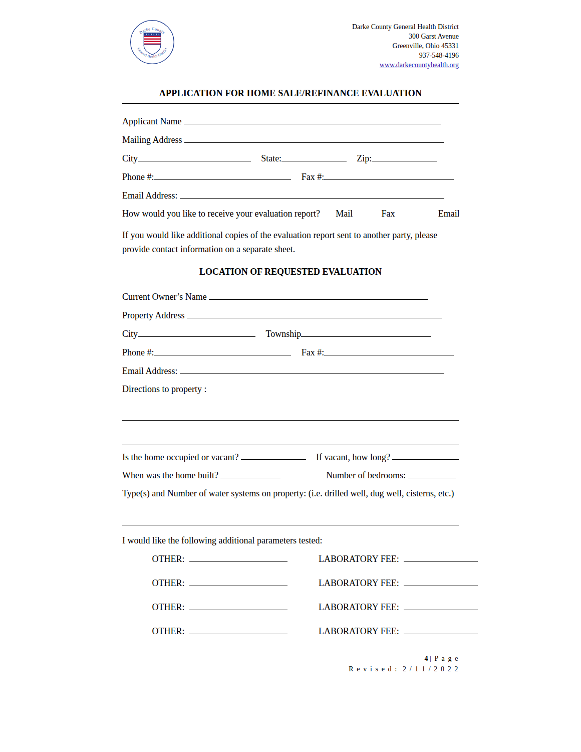Darke County General Health District
Darke County General Health District
300 Garst Avenue
Greenville, Ohio 45331
937-548-4196
www.darkecountyhealth.org
APPLICATION FOR HOME SALE/REFINANCE EVALUATION
Applicant Name
Mailing Address
City State: Zip:
Phone #: Fax #:
Email Address:
How would you like to receive your evaluation report? Mail Fax Email
If you would like additional copies of the evaluation report sent to another party, please provide contact information on a separate sheet.
LOCATION OF REQUESTED EVALUATION
Current Owner’s Name
Property Address
City Township
Phone #: Fax #:
Email Address:
Directions to property :
Is the home occupied or vacant? If vacant, how long?
When was the home built? Number of bedrooms:
Type(s) and Number of water systems on property: (i.e. drilled well, dug well, cisterns, etc.)
I would like the following additional parameters tested:
OTHER: LABORATORY FEE:
OTHER: LABORATORY FEE:
OTHER: LABORATORY FEE:
OTHER: LABORATORY FEE:
4 | P a g e
R e v i s e d : 2 / 1 1 / 2 0 2 2